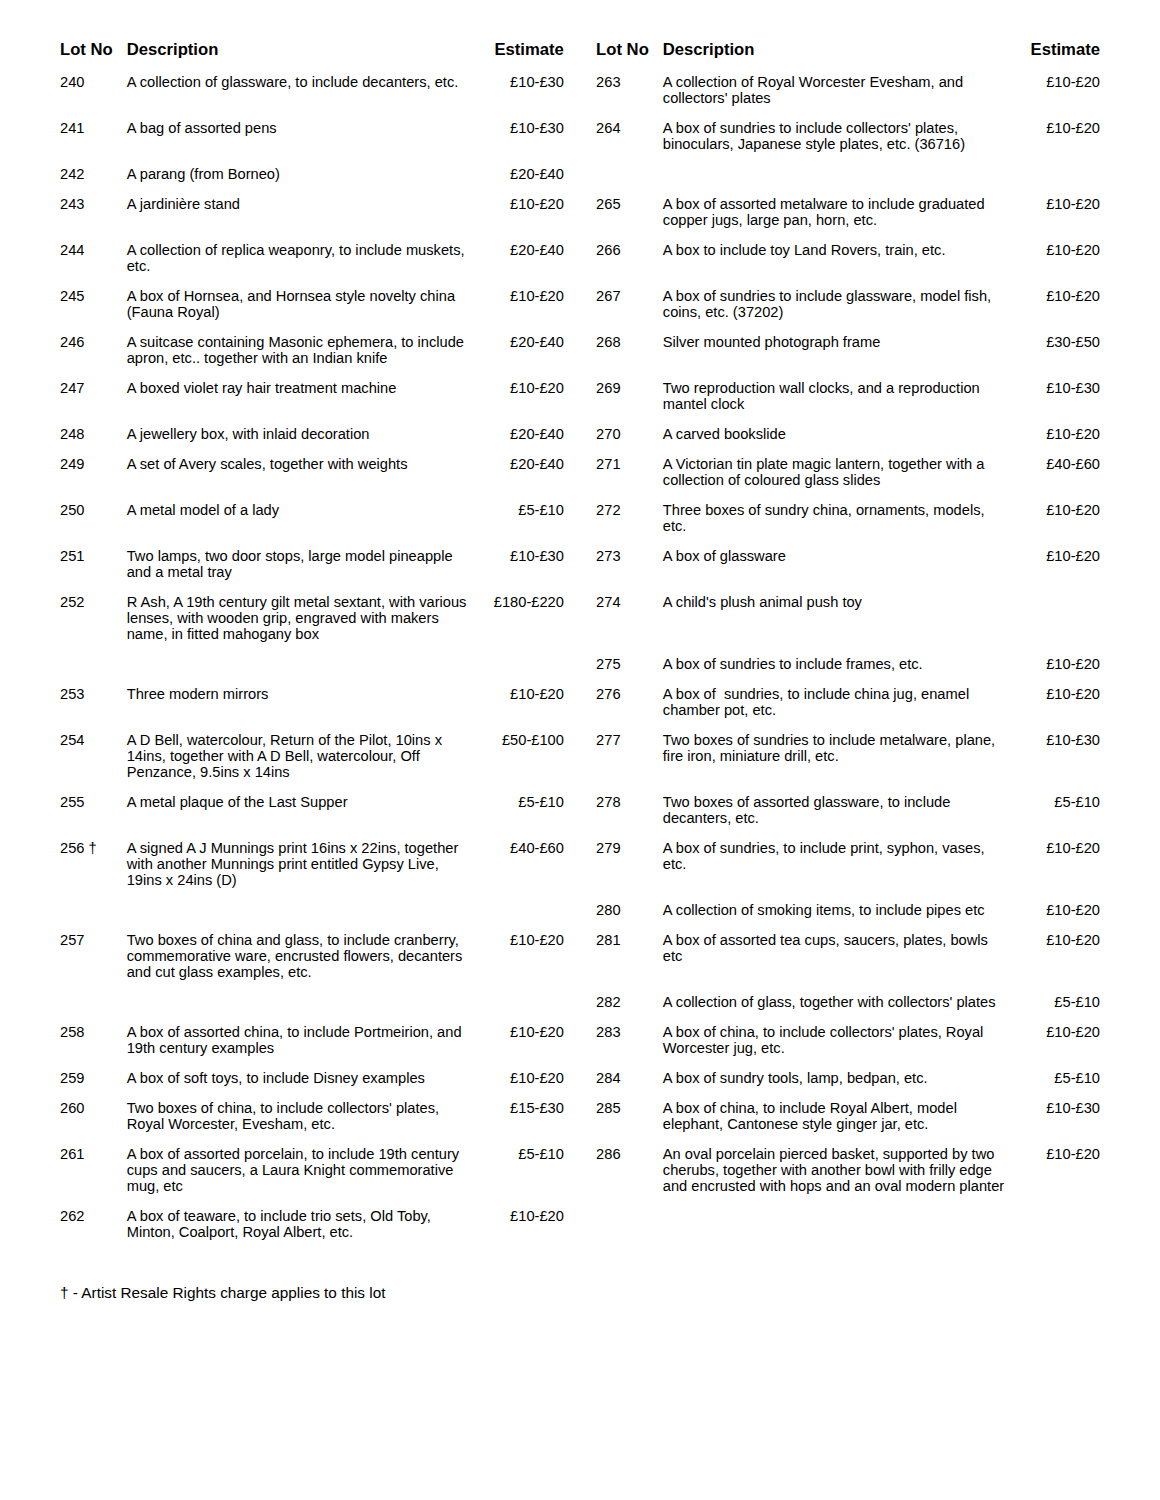| Lot No | Description | Estimate | | Lot No | Description | Estimate |
| 240 | A collection of glassware, to include decanters, etc. | £10-£30 | | 263 | A collection of Royal Worcester Evesham, and collectors' plates | £10-£20 |
| 241 | A bag of assorted pens | £10-£30 | | 264 | A box of sundries to include collectors' plates, binoculars, Japanese style plates, etc. (36716) | £10-£20 |
| 242 | A parang (from Borneo) | £20-£40 | | | | |
| 243 | A jardinière stand | £10-£20 | | 265 | A box of assorted metalware to include graduated copper jugs, large pan, horn, etc. | £10-£20 |
| 244 | A collection of replica weaponry, to include muskets, etc. | £20-£40 | | 266 | A box to include toy Land Rovers, train, etc. | £10-£20 |
| 245 | A box of Hornsea, and Hornsea style novelty china (Fauna Royal) | £10-£20 | | 267 | A box of sundries to include glassware, model fish, coins, etc. (37202) | £10-£20 |
| 246 | A suitcase containing Masonic ephemera, to include apron, etc.. together with an Indian knife | £20-£40 | | 268 | Silver mounted photograph frame | £30-£50 |
| 247 | A boxed violet ray hair treatment machine | £10-£20 | | 269 | Two reproduction wall clocks, and a reproduction mantel clock | £10-£30 |
| 248 | A jewellery box, with inlaid decoration | £20-£40 | | 270 | A carved bookslide | £10-£20 |
| 249 | A set of Avery scales, together with weights | £20-£40 | | 271 | A Victorian tin plate magic lantern, together with a collection of coloured glass slides | £40-£60 |
| 250 | A metal model of a lady | £5-£10 | | 272 | Three boxes of sundry china, ornaments, models, etc. | £10-£20 |
| 251 | Two lamps, two door stops, large model pineapple and a metal tray | £10-£30 | | 273 | A box of glassware | £10-£20 |
| 252 | R Ash, A 19th century gilt metal sextant, with various lenses, with wooden grip, engraved with makers name, in fitted mahogany box | £180-£220 | | 274 | A child's plush animal push toy | |
| | | | | 275 | A box of sundries to include frames, etc. | £10-£20 |
| 253 | Three modern mirrors | £10-£20 | | 276 | A box of sundries, to include china jug, enamel chamber pot, etc. | £10-£20 |
| 254 | A D Bell, watercolour, Return of the Pilot, 10ins x 14ins, together with A D Bell, watercolour, Off Penzance, 9.5ins x 14ins | £50-£100 | | 277 | Two boxes of sundries to include metalware, plane, fire iron, miniature drill, etc. | £10-£30 |
| 255 | A metal plaque of the Last Supper | £5-£10 | | 278 | Two boxes of assorted glassware, to include decanters, etc. | £5-£10 |
| 256 † | A signed A J Munnings print 16ins x 22ins, together with another Munnings print entitled Gypsy Live, 19ins x 24ins (D) | £40-£60 | | 279 | A box of sundries, to include print, syphon, vases, etc. | £10-£20 |
| | | | | 280 | A collection of smoking items, to include pipes etc | £10-£20 |
| 257 | Two boxes of china and glass, to include cranberry, commemorative ware, encrusted flowers, decanters and cut glass examples, etc. | £10-£20 | | 281 | A box of assorted tea cups, saucers, plates, bowls etc | £10-£20 |
| | | | | 282 | A collection of glass, together with collectors' plates | £5-£10 |
| 258 | A box of assorted china, to include Portmeirion, and 19th century examples | £10-£20 | | 283 | A box of china, to include collectors' plates, Royal Worcester jug, etc. | £10-£20 |
| 259 | A box of soft toys, to include Disney examples | £10-£20 | | 284 | A box of sundry tools, lamp, bedpan, etc. | £5-£10 |
| 260 | Two boxes of china, to include collectors' plates, Royal Worcester, Evesham, etc. | £15-£30 | | 285 | A box of china, to include Royal Albert, model elephant, Cantonese style ginger jar, etc. | £10-£30 |
| 261 | A box of assorted porcelain, to include 19th century cups and saucers, a Laura Knight commemorative mug, etc | £5-£10 | | 286 | An oval porcelain pierced basket, supported by two cherubs, together with another bowl with frilly edge and encrusted with hops and an oval modern planter | £10-£20 |
| 262 | A box of teaware, to include trio sets, Old Toby, Minton, Coalport, Royal Albert, etc. | £10-£20 | | | | |
† - Artist Resale Rights charge applies to this lot